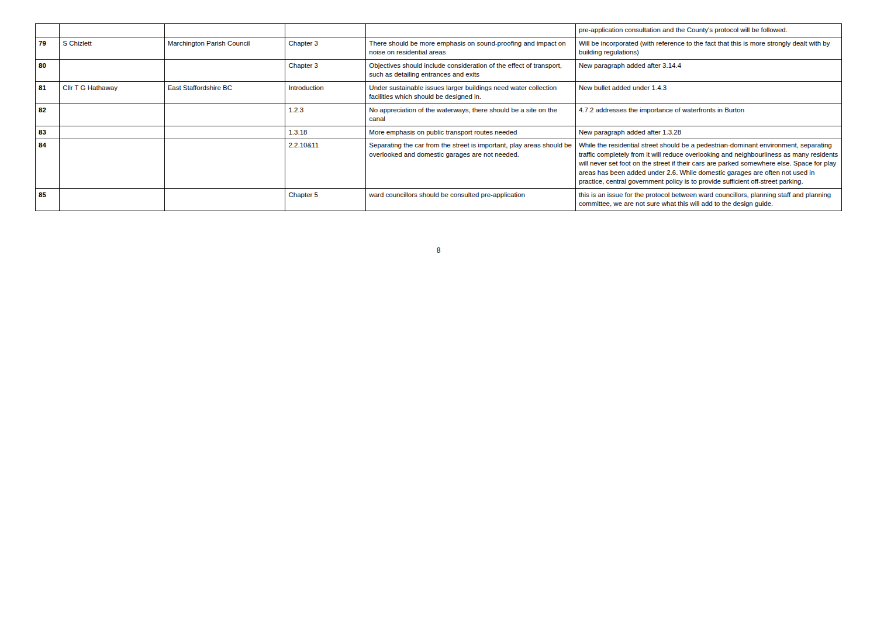| | | | | | pre-application consultation and the County's protocol will be followed. |
| 79 | S Chizlett | Marchington Parish Council | Chapter 3 | There should be more emphasis on sound-proofing and impact on noise on residential areas | Will be incorporated (with reference to the fact that this is more strongly dealt with by building regulations) |
| 80 | | | Chapter 3 | Objectives should include consideration of the effect of transport, such as detailing entrances and exits | New paragraph added after 3.14.4 |
| 81 | Cllr T G Hathaway | East Staffordshire BC | Introduction | Under sustainable issues larger buildings need water collection facilities which should be designed in. | New bullet added under 1.4.3 |
| 82 | | | 1.2.3 | No appreciation of the waterways, there should be a site on the canal | 4.7.2 addresses the importance of waterfronts in Burton |
| 83 | | | 1.3.18 | More emphasis on public transport routes needed | New paragraph added after 1.3.28 |
| 84 | | | 2.2.10&11 | Separating the car from the street is important, play areas should be overlooked and domestic garages are not needed. | While the residential street should be a pedestrian-dominant environment, separating traffic completely from it will reduce overlooking and neighbourliness as many residents will never set foot on the street if their cars are parked somewhere else. Space for play areas has been added under 2.6. While domestic garages are often not used in practice, central government policy is to provide sufficient off-street parking. |
| 85 | | | Chapter 5 | ward councillors should be consulted pre-application | this is an issue for the protocol between ward councillors, planning staff and planning committee, we are not sure what this will add to the design guide. |
8